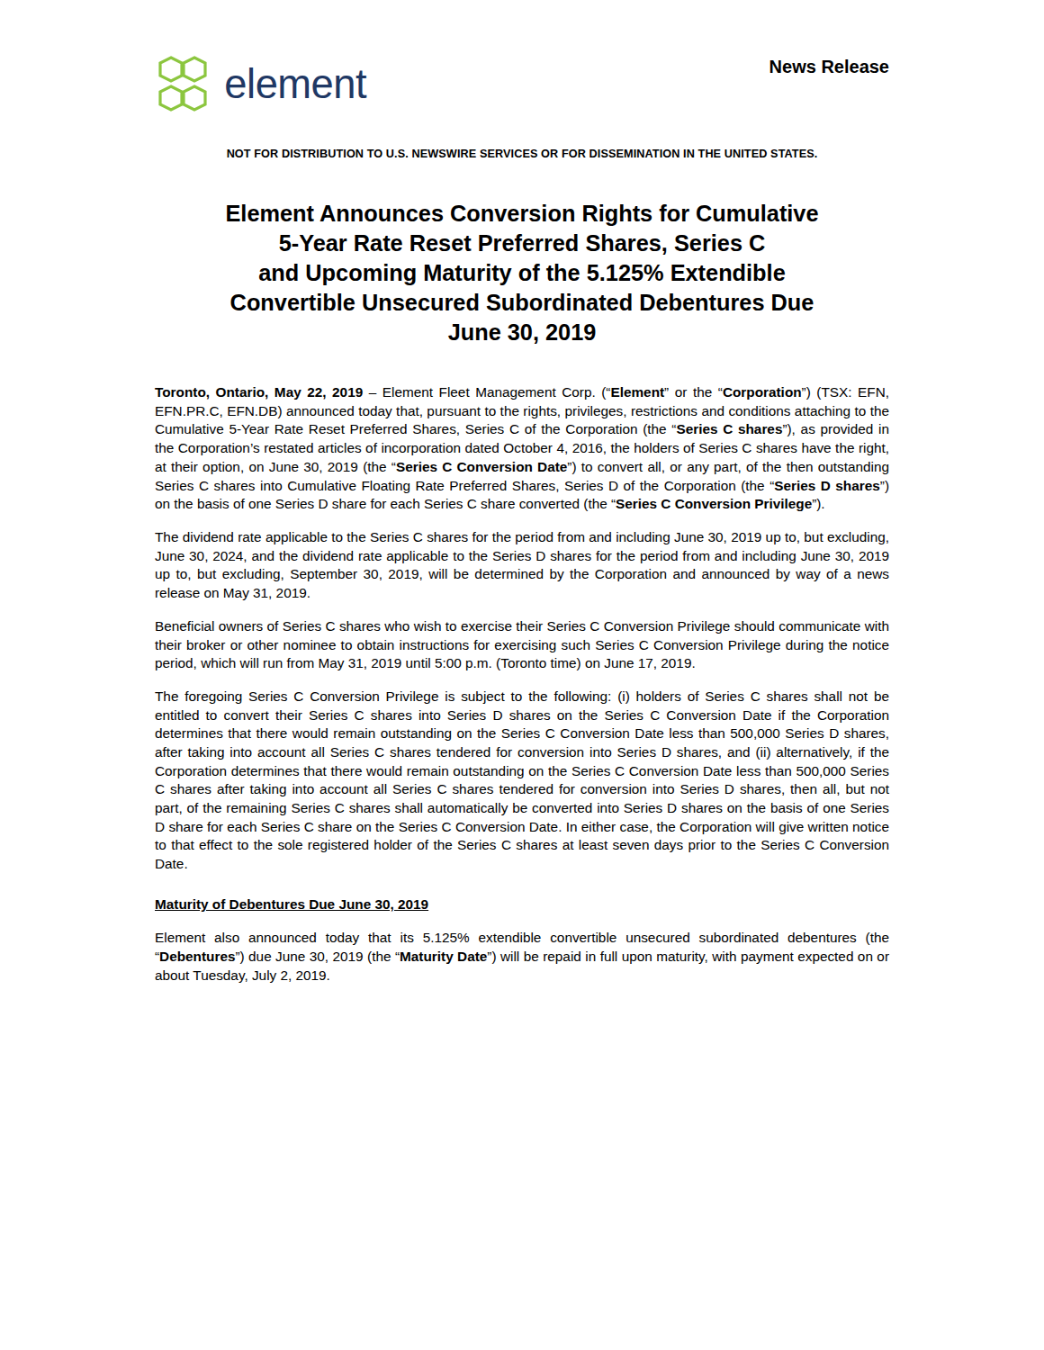element
News Release
NOT FOR DISTRIBUTION TO U.S. NEWSWIRE SERVICES OR FOR DISSEMINATION IN THE UNITED STATES.
Element Announces Conversion Rights for Cumulative
5-Year Rate Reset Preferred Shares, Series C
and Upcoming Maturity of the 5.125% Extendible
Convertible Unsecured Subordinated Debentures Due
June 30, 2019
Toronto, Ontario, May 22, 2019 – Element Fleet Management Corp. (“Element” or the “Corporation”) (TSX: EFN, EFN.PR.C, EFN.DB) announced today that, pursuant to the rights, privileges, restrictions and conditions attaching to the Cumulative 5-Year Rate Reset Preferred Shares, Series C of the Corporation (the “Series C shares”), as provided in the Corporation’s restated articles of incorporation dated October 4, 2016, the holders of Series C shares have the right, at their option, on June 30, 2019 (the “Series C Conversion Date”) to convert all, or any part, of the then outstanding Series C shares into Cumulative Floating Rate Preferred Shares, Series D of the Corporation (the “Series D shares”) on the basis of one Series D share for each Series C share converted (the “Series C Conversion Privilege”).
The dividend rate applicable to the Series C shares for the period from and including June 30, 2019 up to, but excluding, June 30, 2024, and the dividend rate applicable to the Series D shares for the period from and including June 30, 2019 up to, but excluding, September 30, 2019, will be determined by the Corporation and announced by way of a news release on May 31, 2019.
Beneficial owners of Series C shares who wish to exercise their Series C Conversion Privilege should communicate with their broker or other nominee to obtain instructions for exercising such Series C Conversion Privilege during the notice period, which will run from May 31, 2019 until 5:00 p.m. (Toronto time) on June 17, 2019.
The foregoing Series C Conversion Privilege is subject to the following: (i) holders of Series C shares shall not be entitled to convert their Series C shares into Series D shares on the Series C Conversion Date if the Corporation determines that there would remain outstanding on the Series C Conversion Date less than 500,000 Series D shares, after taking into account all Series C shares tendered for conversion into Series D shares, and (ii) alternatively, if the Corporation determines that there would remain outstanding on the Series C Conversion Date less than 500,000 Series C shares after taking into account all Series C shares tendered for conversion into Series D shares, then all, but not part, of the remaining Series C shares shall automatically be converted into Series D shares on the basis of one Series D share for each Series C share on the Series C Conversion Date. In either case, the Corporation will give written notice to that effect to the sole registered holder of the Series C shares at least seven days prior to the Series C Conversion Date.
Maturity of Debentures Due June 30, 2019
Element also announced today that its 5.125% extendible convertible unsecured subordinated debentures (the “Debentures”) due June 30, 2019 (the “Maturity Date”) will be repaid in full upon maturity, with payment expected on or about Tuesday, July 2, 2019.